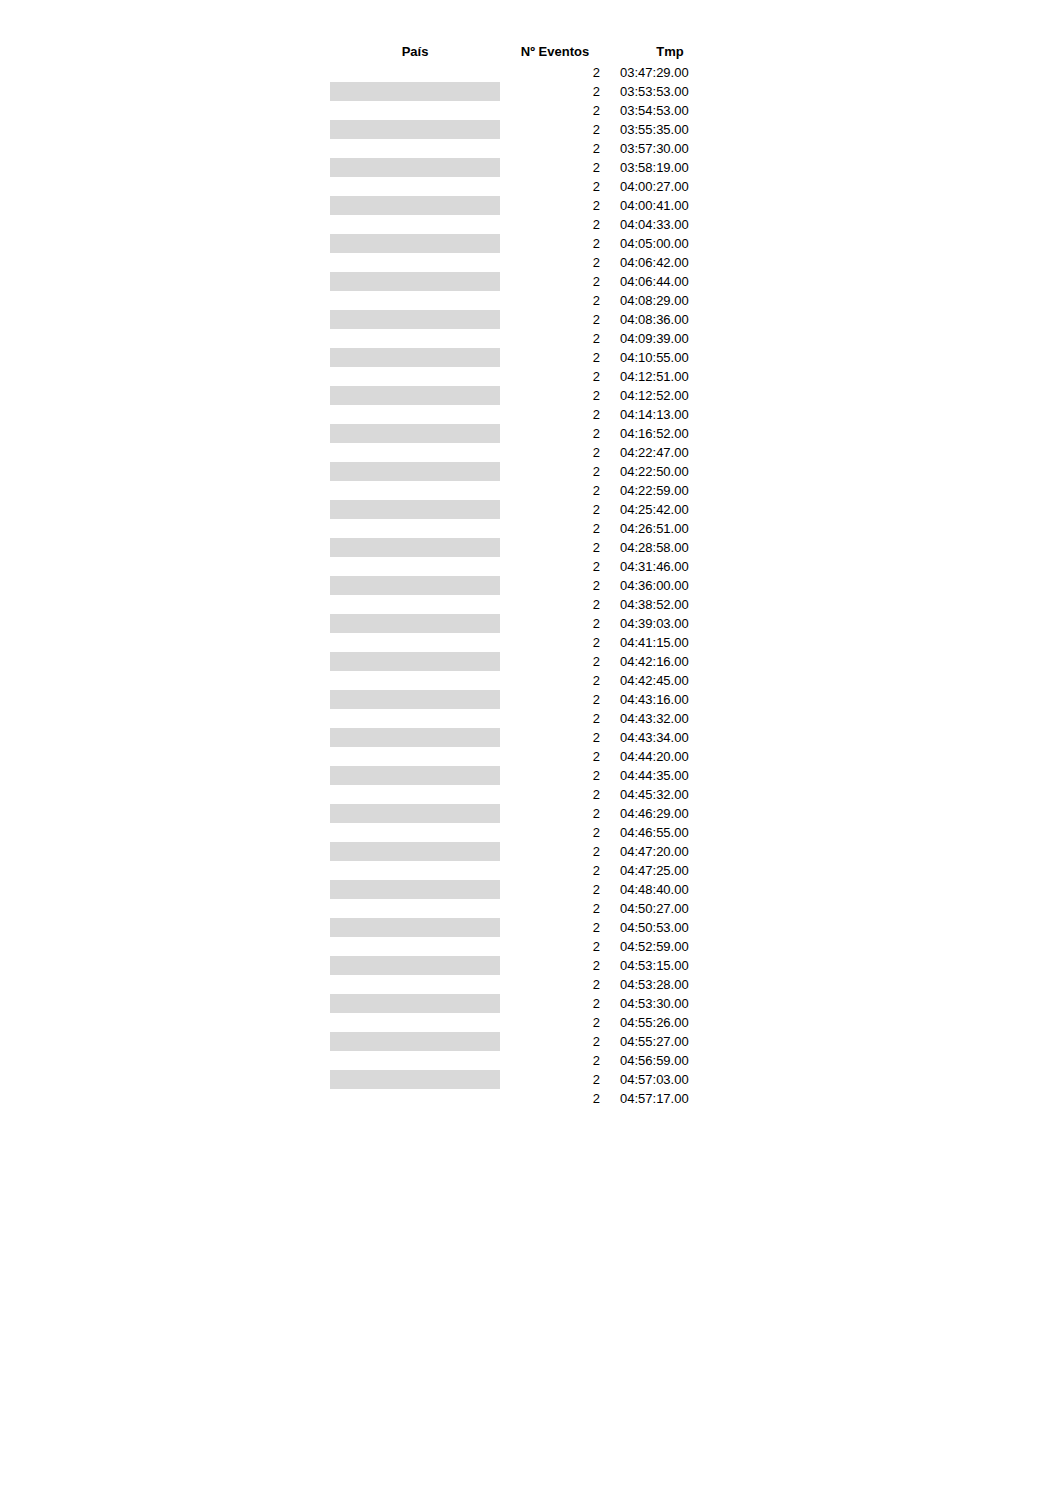| País | Nº Eventos | Tmp |
| --- | --- | --- |
| | 2 | 03:47:29.00 |
| | 2 | 03:53:53.00 |
| | 2 | 03:54:53.00 |
| | 2 | 03:55:35.00 |
| | 2 | 03:57:30.00 |
| | 2 | 03:58:19.00 |
| | 2 | 04:00:27.00 |
| | 2 | 04:00:41.00 |
| | 2 | 04:04:33.00 |
| | 2 | 04:05:00.00 |
| | 2 | 04:06:42.00 |
| | 2 | 04:06:44.00 |
| | 2 | 04:08:29.00 |
| | 2 | 04:08:36.00 |
| | 2 | 04:09:39.00 |
| | 2 | 04:10:55.00 |
| | 2 | 04:12:51.00 |
| | 2 | 04:12:52.00 |
| | 2 | 04:14:13.00 |
| | 2 | 04:16:52.00 |
| | 2 | 04:22:47.00 |
| | 2 | 04:22:50.00 |
| | 2 | 04:22:59.00 |
| | 2 | 04:25:42.00 |
| | 2 | 04:26:51.00 |
| | 2 | 04:28:58.00 |
| | 2 | 04:31:46.00 |
| | 2 | 04:36:00.00 |
| | 2 | 04:38:52.00 |
| | 2 | 04:39:03.00 |
| | 2 | 04:41:15.00 |
| | 2 | 04:42:16.00 |
| | 2 | 04:42:45.00 |
| | 2 | 04:43:16.00 |
| | 2 | 04:43:32.00 |
| | 2 | 04:43:34.00 |
| | 2 | 04:44:20.00 |
| | 2 | 04:44:35.00 |
| | 2 | 04:45:32.00 |
| | 2 | 04:46:29.00 |
| | 2 | 04:46:55.00 |
| | 2 | 04:47:20.00 |
| | 2 | 04:47:25.00 |
| | 2 | 04:48:40.00 |
| | 2 | 04:50:27.00 |
| | 2 | 04:50:53.00 |
| | 2 | 04:52:59.00 |
| | 2 | 04:53:15.00 |
| | 2 | 04:53:28.00 |
| | 2 | 04:53:30.00 |
| | 2 | 04:55:26.00 |
| | 2 | 04:55:27.00 |
| | 2 | 04:56:59.00 |
| | 2 | 04:57:03.00 |
| | 2 | 04:57:17.00 |